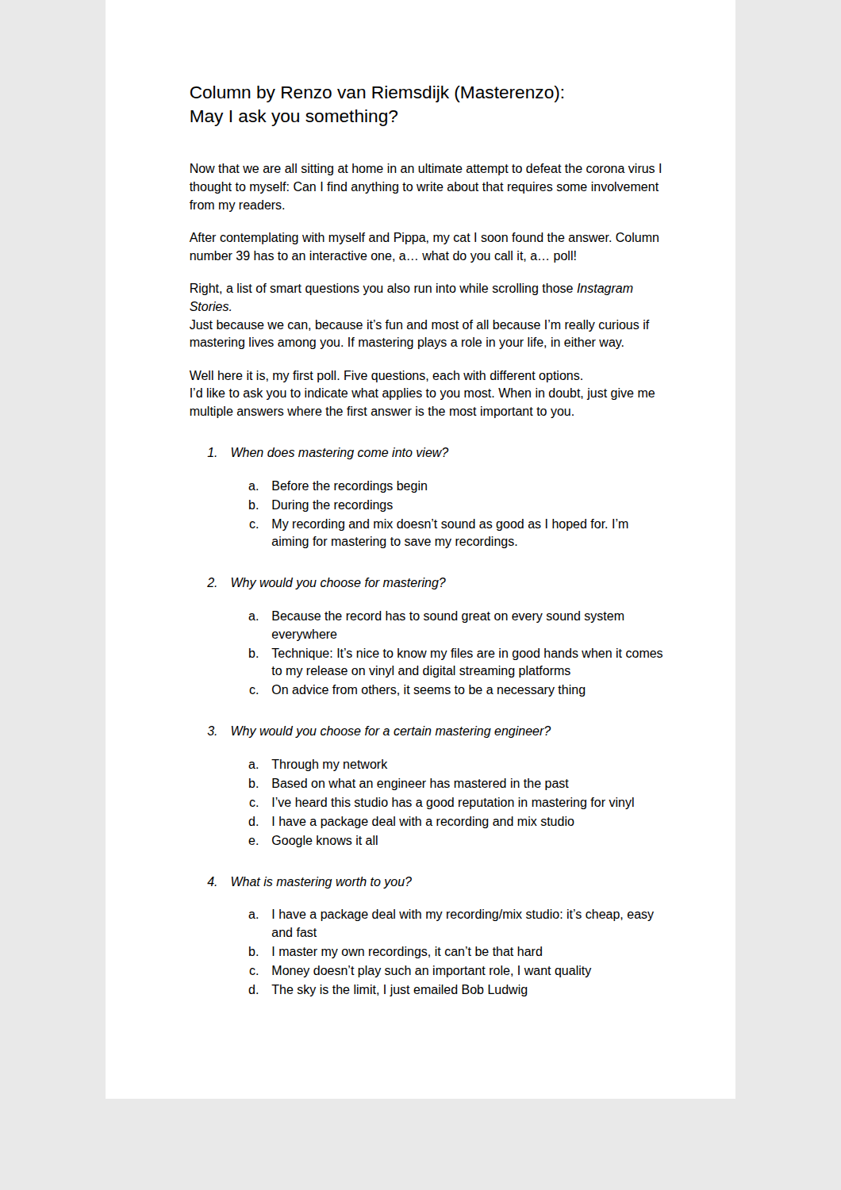Column by Renzo van Riemsdijk (Masterenzo): May I ask you something?
Now that we are all sitting at home in an ultimate attempt to defeat the corona virus I thought to myself: Can I find anything to write about that requires some involvement from my readers.
After contemplating with myself and Pippa, my cat I soon found the answer. Column number 39 has to an interactive one, a… what do you call it, a… poll!
Right, a list of smart questions you also run into while scrolling those Instagram Stories.
Just because we can, because it’s fun and most of all because I’m really curious if mastering lives among you. If mastering plays a role in your life, in either way.
Well here it is, my first poll. Five questions, each with different options.
I’d like to ask you to indicate what applies to you most. When in doubt, just give me multiple answers where the first answer is the most important to you.
When does mastering come into view?
Before the recordings begin
During the recordings
My recording and mix doesn’t sound as good as I hoped for. I’m aiming for mastering to save my recordings.
Why would you choose for mastering?
Because the record has to sound great on every sound system everywhere
Technique: It’s nice to know my files are in good hands when it comes to my release on vinyl and digital streaming platforms
On advice from others, it seems to be a necessary thing
Why would you choose for a certain mastering engineer?
Through my network
Based on what an engineer has mastered in the past
I’ve heard this studio has a good reputation in mastering for vinyl
I have a package deal with a recording and mix studio
Google knows it all
What is mastering worth to you?
I have a package deal with my recording/mix studio: it’s cheap, easy and fast
I master my own recordings, it can’t be that hard
Money doesn’t play such an important role, I want quality
The sky is the limit, I just emailed Bob Ludwig